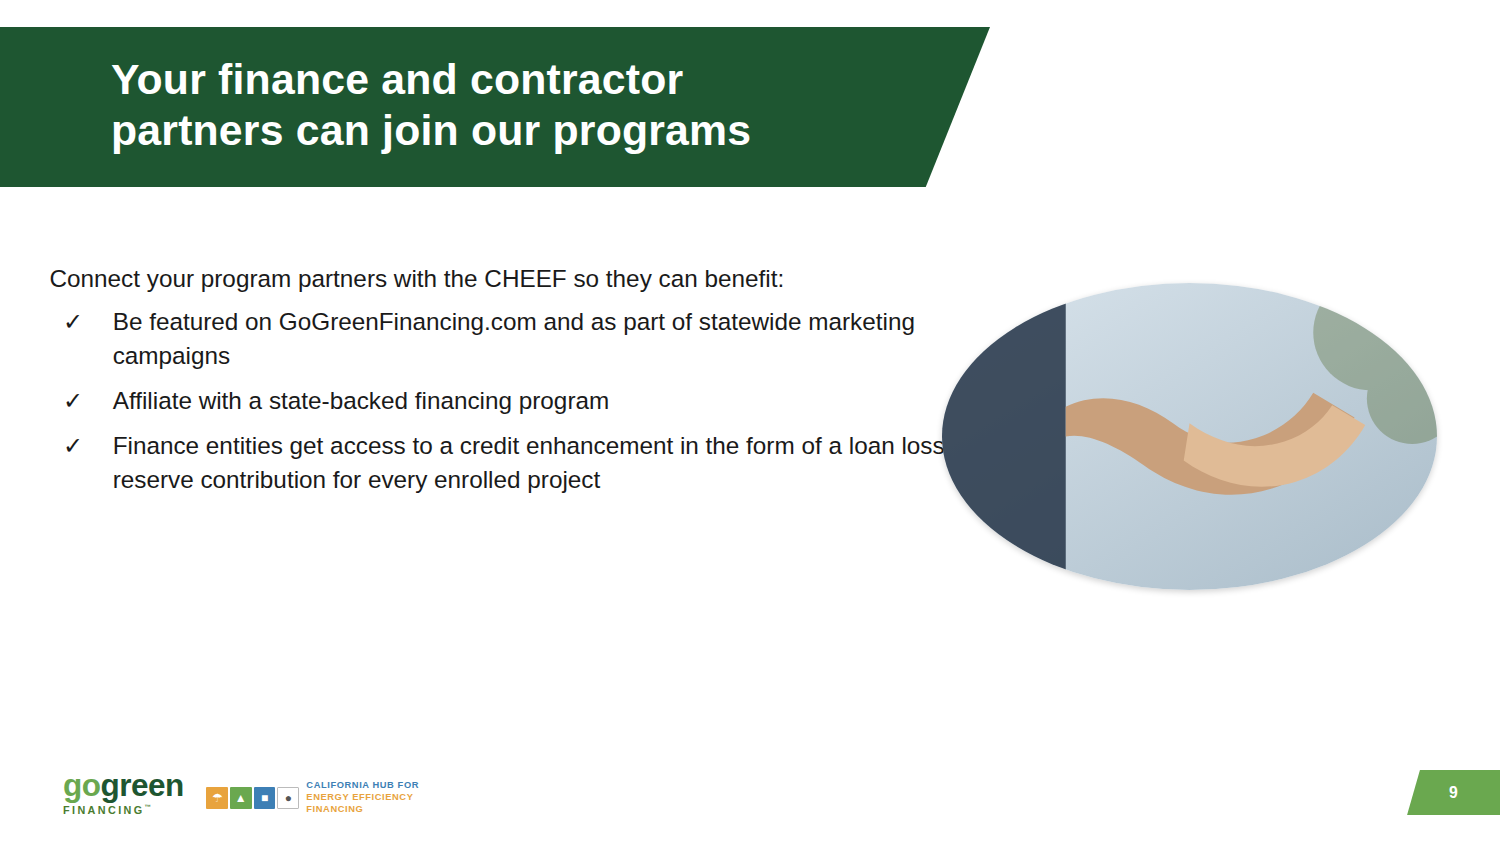Your finance and contractor
partners can join our programs
Connect your program partners with the CHEEF so they can benefit:
Be featured on GoGreenFinancing.com and as part of statewide marketing campaigns
Affiliate with a state-backed financing program
Finance entities get access to a credit enhancement in the form of a loan loss reserve contribution for every enrolled project
go green
FINANCING™
☂
▲
■
●
California Hub for
Energy Efficiency
Financing
9